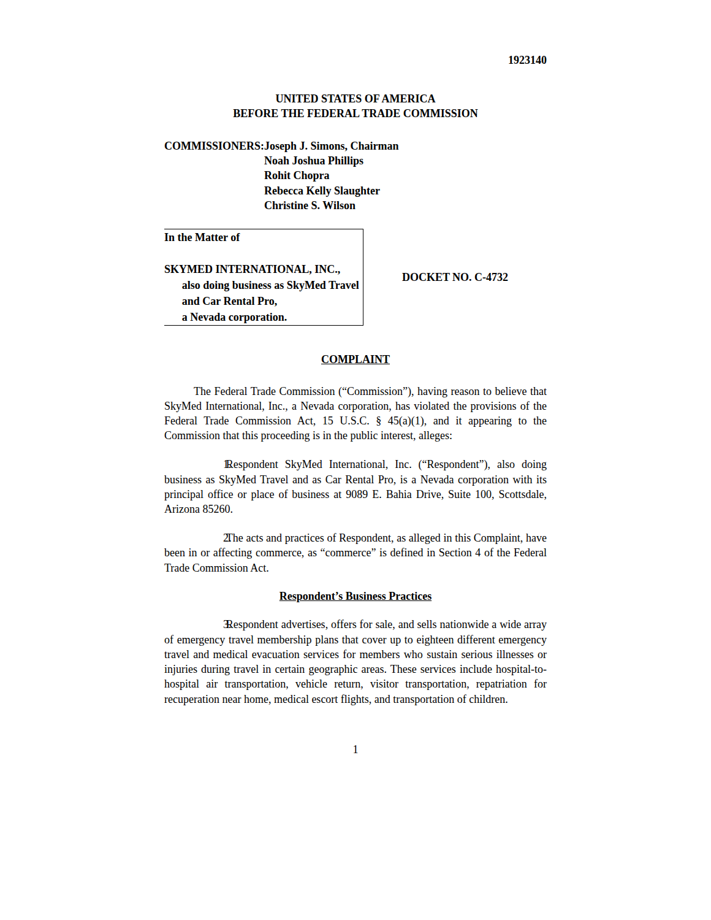1923140
UNITED STATES OF AMERICA
BEFORE THE FEDERAL TRADE COMMISSION
| COMMISSIONERS: | Joseph J. Simons, Chairman Noah Joshua Phillips Rohit Chopra Rebecca Kelly Slaughter Christine S. Wilson |
| In the Matter of SKYMED INTERNATIONAL, INC., also doing business as SkyMed Travel and Car Rental Pro, a Nevada corporation. | DOCKET NO. C-4732 |
COMPLAINT
The Federal Trade Commission (“Commission”), having reason to believe that SkyMed International, Inc., a Nevada corporation, has violated the provisions of the Federal Trade Commission Act, 15 U.S.C. § 45(a)(1), and it appearing to the Commission that this proceeding is in the public interest, alleges:
1. Respondent SkyMed International, Inc. (“Respondent”), also doing business as SkyMed Travel and as Car Rental Pro, is a Nevada corporation with its principal office or place of business at 9089 E. Bahia Drive, Suite 100, Scottsdale, Arizona 85260.
2. The acts and practices of Respondent, as alleged in this Complaint, have been in or affecting commerce, as “commerce” is defined in Section 4 of the Federal Trade Commission Act.
Respondent’s Business Practices
3. Respondent advertises, offers for sale, and sells nationwide a wide array of emergency travel membership plans that cover up to eighteen different emergency travel and medical evacuation services for members who sustain serious illnesses or injuries during travel in certain geographic areas. These services include hospital-to-hospital air transportation, vehicle return, visitor transportation, repatriation for recuperation near home, medical escort flights, and transportation of children.
1